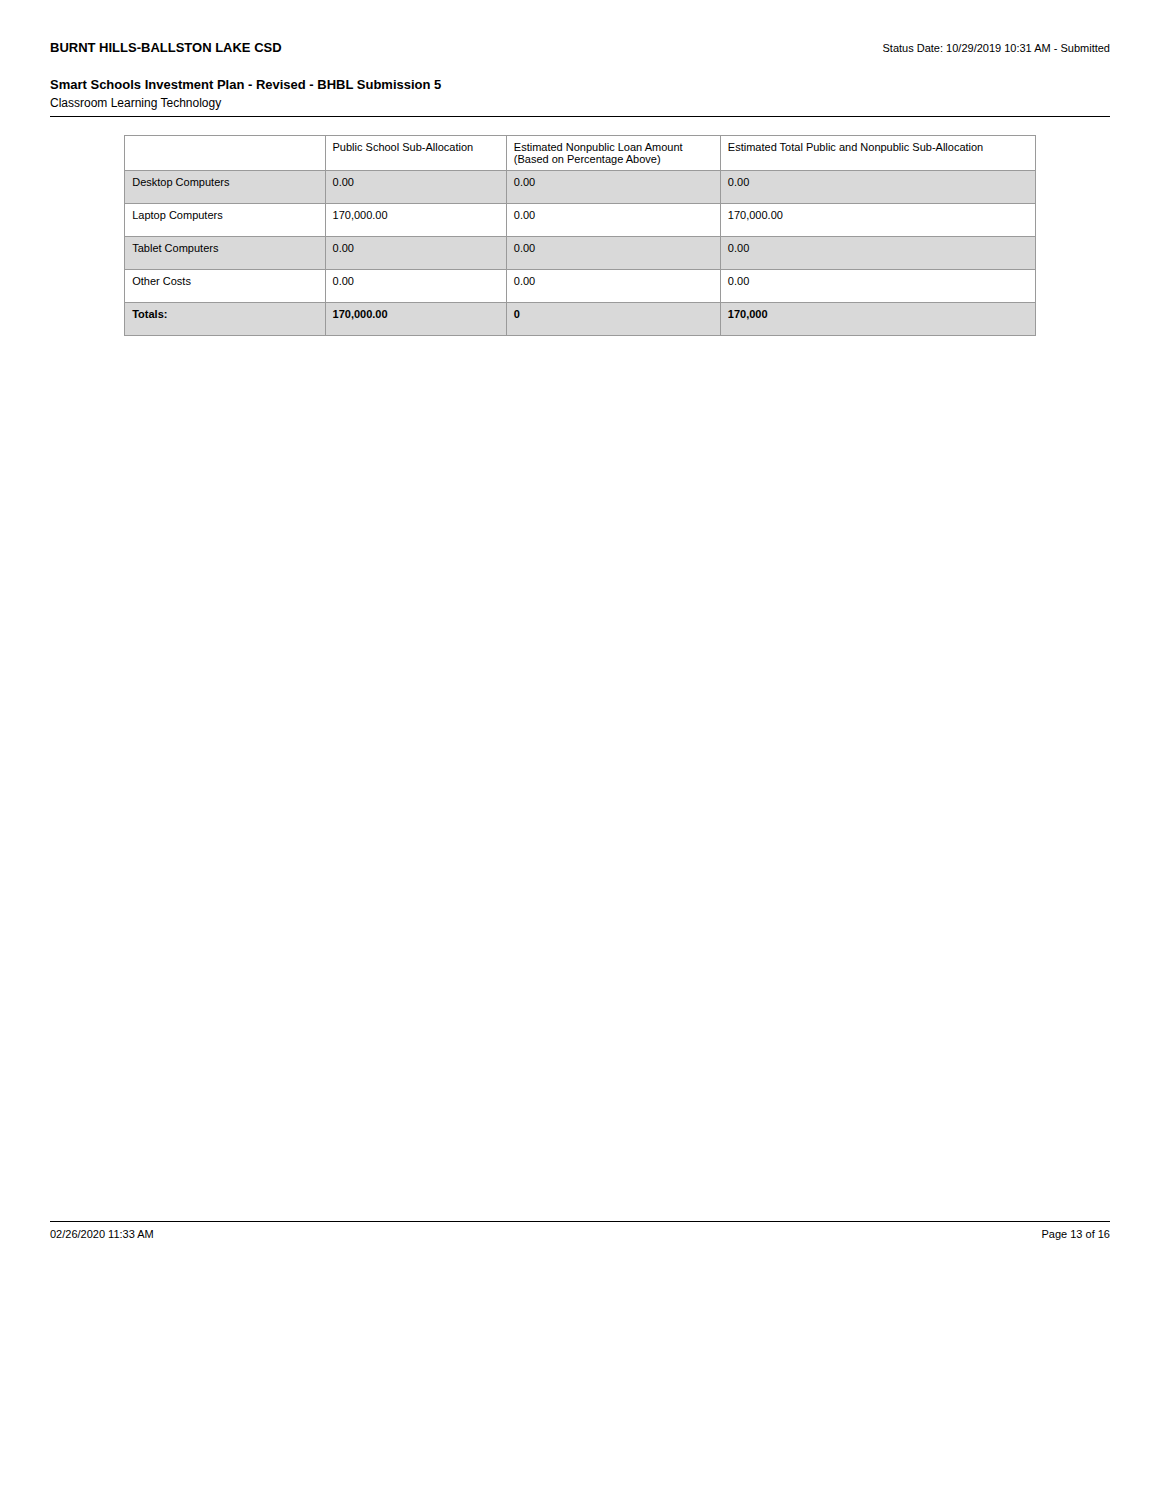BURNT HILLS-BALLSTON LAKE CSD Status Date: 10/29/2019 10:31 AM - Submitted
Smart Schools Investment Plan - Revised - BHBL Submission 5
Classroom Learning Technology
| | Public School Sub-Allocation | Estimated Nonpublic Loan Amount (Based on Percentage Above) | Estimated Total Public and Nonpublic Sub-Allocation |
| --- | --- | --- | --- |
| Desktop Computers | 0.00 | 0.00 | 0.00 |
| Laptop Computers | 170,000.00 | 0.00 | 170,000.00 |
| Tablet Computers | 0.00 | 0.00 | 0.00 |
| Other Costs | 0.00 | 0.00 | 0.00 |
| Totals: | 170,000.00 | 0 | 170,000 |
02/26/2020 11:33 AM Page 13 of 16